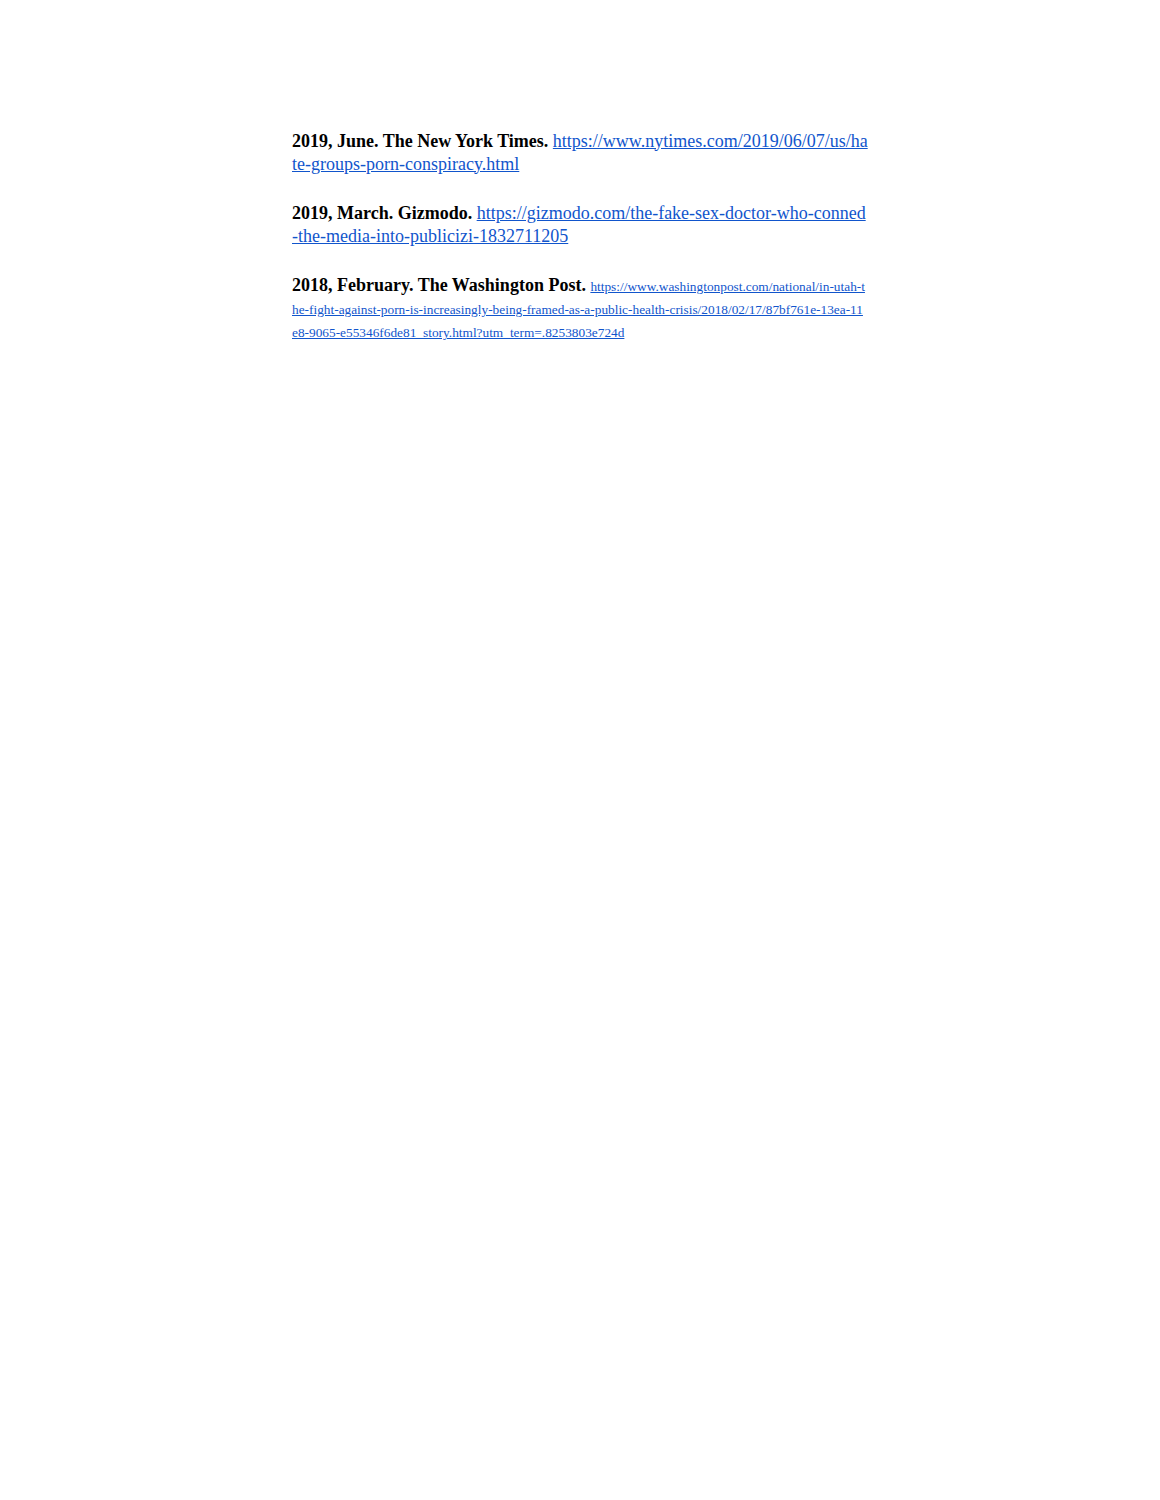2019, June. The New York Times. https://www.nytimes.com/2019/06/07/us/hate-groups-porn-conspiracy.html
2019, March. Gizmodo. https://gizmodo.com/the-fake-sex-doctor-who-conned-the-media-into-publicizi-1832711205
2018, February. The Washington Post. https://www.washingtonpost.com/national/in-utah-the-fight-against-porn-is-increasingly-being-framed-as-a-public-health-crisis/2018/02/17/87bf761e-13ea-11e8-9065-e55346f6de81_story.html?utm_term=.8253803e724d